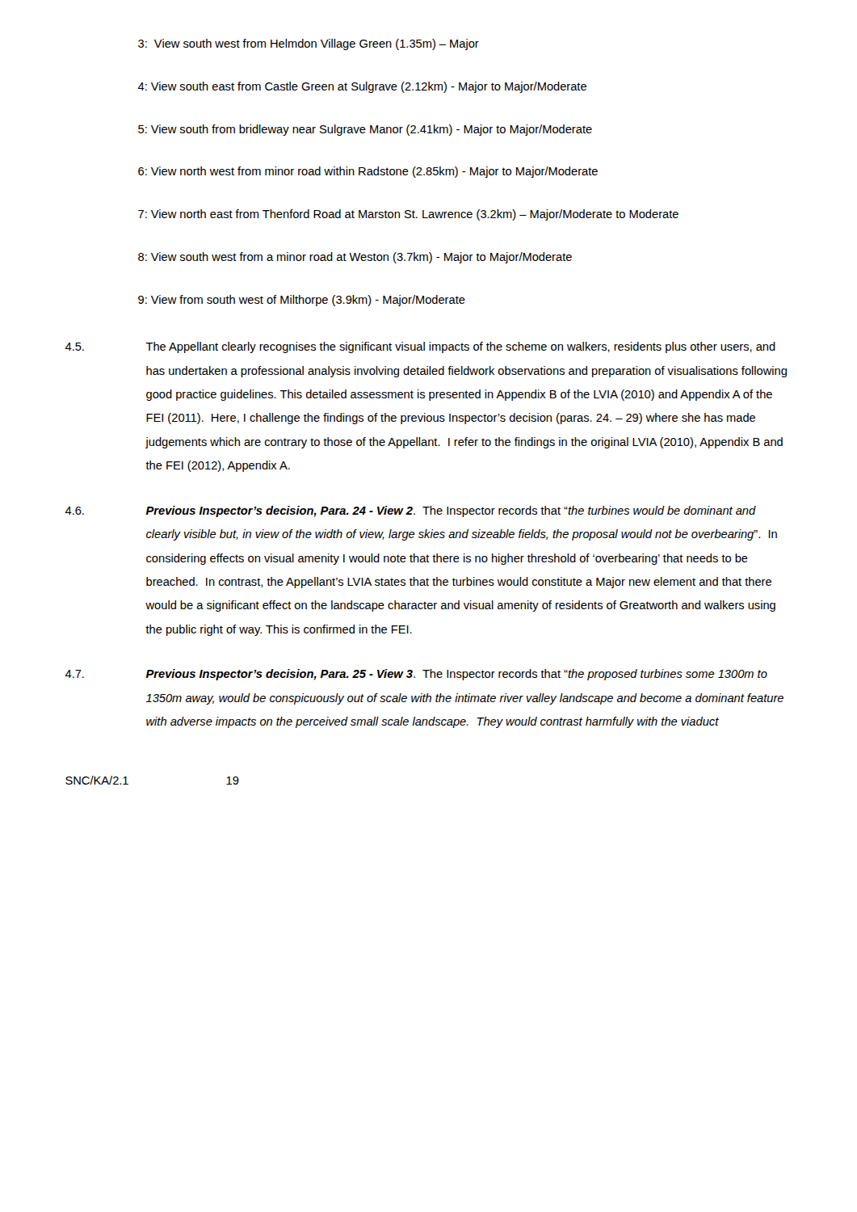3: View south west from Helmdon Village Green (1.35m) – Major
4: View south east from Castle Green at Sulgrave (2.12km) - Major to Major/Moderate
5: View south from bridleway near Sulgrave Manor (2.41km) - Major to Major/Moderate
6: View north west from minor road within Radstone (2.85km) - Major to Major/Moderate
7: View north east from Thenford Road at Marston St. Lawrence (3.2km) – Major/Moderate to Moderate
8: View south west from a minor road at Weston (3.7km) - Major to Major/Moderate
9: View from south west of Milthorpe (3.9km) - Major/Moderate
4.5.
The Appellant clearly recognises the significant visual impacts of the scheme on walkers, residents plus other users, and has undertaken a professional analysis involving detailed fieldwork observations and preparation of visualisations following good practice guidelines. This detailed assessment is presented in Appendix B of the LVIA (2010) and Appendix A of the FEI (2011). Here, I challenge the findings of the previous Inspector’s decision (paras. 24. – 29) where she has made judgements which are contrary to those of the Appellant. I refer to the findings in the original LVIA (2010), Appendix B and the FEI (2012), Appendix A.
4.6.
Previous Inspector’s decision, Para. 24 - View 2. The Inspector records that “the turbines would be dominant and clearly visible but, in view of the width of view, large skies and sizeable fields, the proposal would not be overbearing”. In considering effects on visual amenity I would note that there is no higher threshold of ‘overbearing’ that needs to be breached. In contrast, the Appellant’s LVIA states that the turbines would constitute a Major new element and that there would be a significant effect on the landscape character and visual amenity of residents of Greatworth and walkers using the public right of way. This is confirmed in the FEI.
4.7.
Previous Inspector’s decision, Para. 25 - View 3. The Inspector records that “the proposed turbines some 1300m to 1350m away, would be conspicuously out of scale with the intimate river valley landscape and become a dominant feature with adverse impacts on the perceived small scale landscape. They would contrast harmfully with the viaduct
SNC/KA/2.1
19